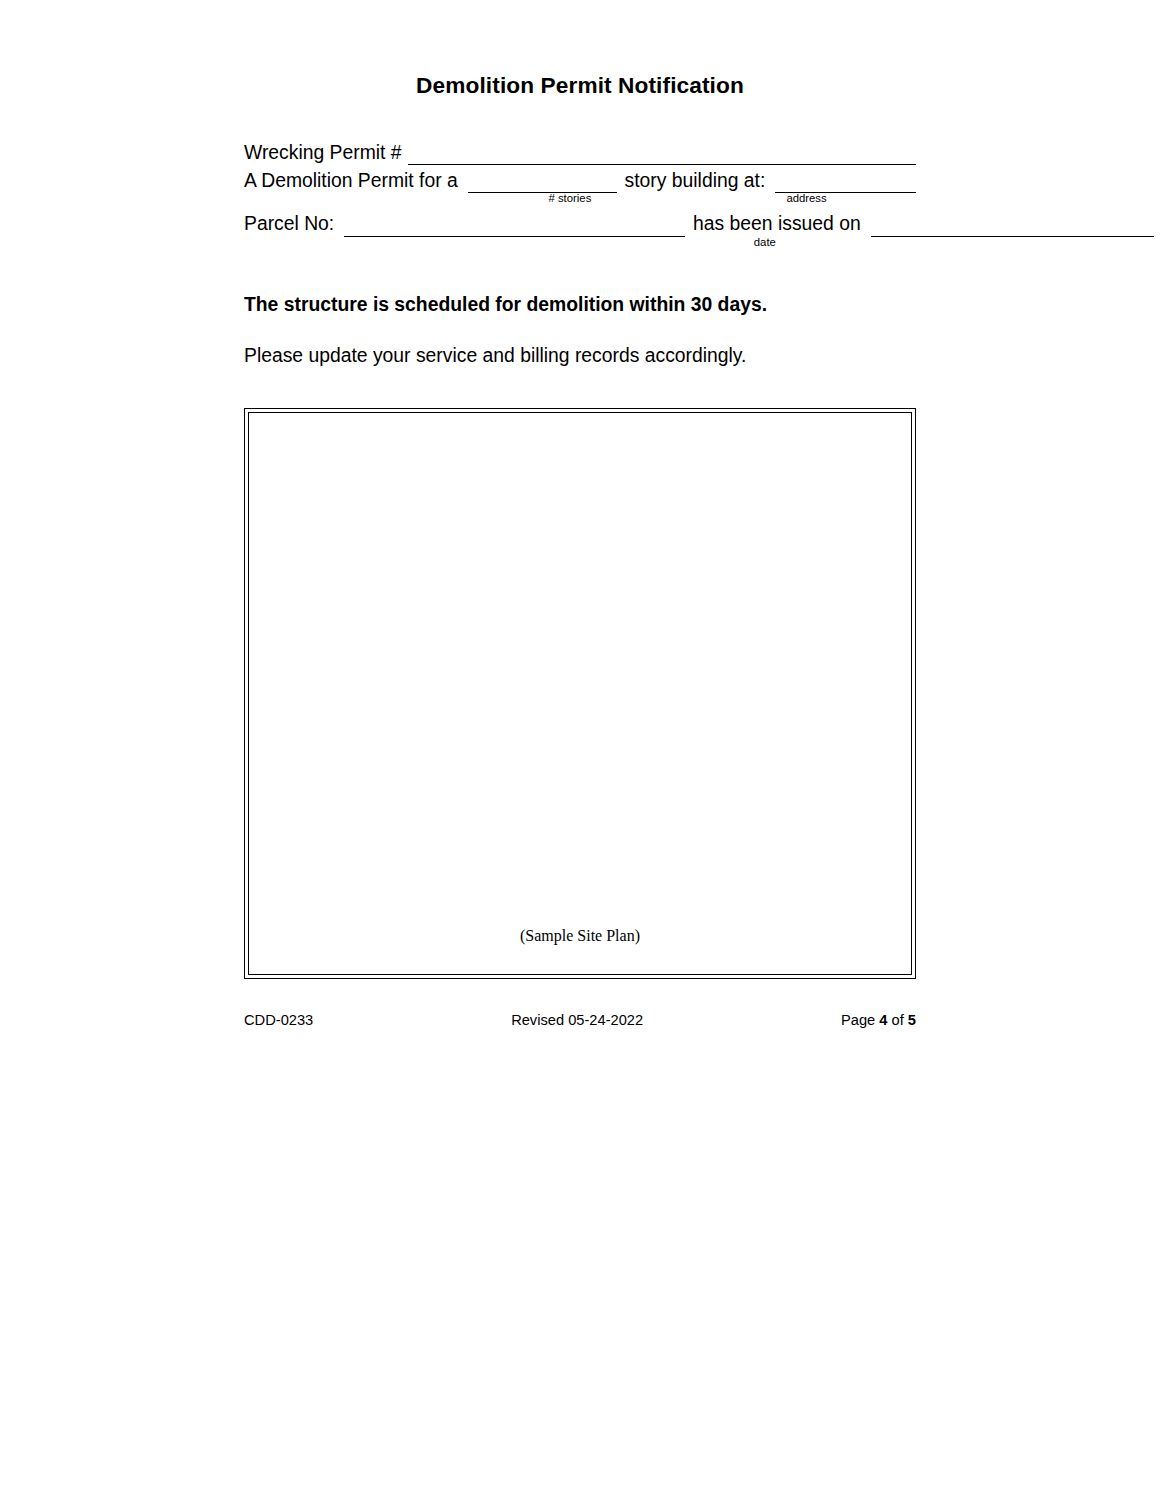Demolition Permit Notification
Wrecking Permit #
A Demolition Permit for a story building at:
# stories address
Parcel No: has been issued on
date
The structure is scheduled for demolition within 30 days.
Please update your service and billing records accordingly.
(Sample Site Plan)
CDD-0233
Revised 05-24-2022
Page 4 of 5